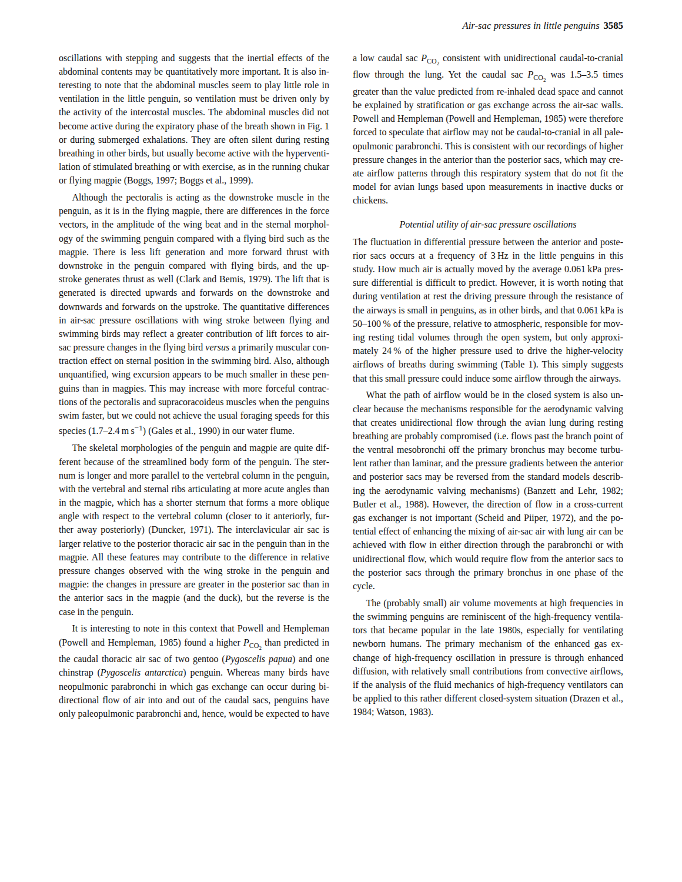Air-sac pressures in little penguins 3585
oscillations with stepping and suggests that the inertial effects of the abdominal contents may be quantitatively more important. It is also interesting to note that the abdominal muscles seem to play little role in ventilation in the little penguin, so ventilation must be driven only by the activity of the intercostal muscles. The abdominal muscles did not become active during the expiratory phase of the breath shown in Fig. 1 or during submerged exhalations. They are often silent during resting breathing in other birds, but usually become active with the hyperventilation of stimulated breathing or with exercise, as in the running chukar or flying magpie (Boggs, 1997; Boggs et al., 1999).
Although the pectoralis is acting as the downstroke muscle in the penguin, as it is in the flying magpie, there are differences in the force vectors, in the amplitude of the wing beat and in the sternal morphology of the swimming penguin compared with a flying bird such as the magpie. There is less lift generation and more forward thrust with downstroke in the penguin compared with flying birds, and the upstroke generates thrust as well (Clark and Bemis, 1979). The lift that is generated is directed upwards and forwards on the downstroke and downwards and forwards on the upstroke. The quantitative differences in air-sac pressure oscillations with wing stroke between flying and swimming birds may reflect a greater contribution of lift forces to air-sac pressure changes in the flying bird versus a primarily muscular contraction effect on sternal position in the swimming bird. Also, although unquantified, wing excursion appears to be much smaller in these penguins than in magpies. This may increase with more forceful contractions of the pectoralis and supracoracoideus muscles when the penguins swim faster, but we could not achieve the usual foraging speeds for this species (1.7–2.4 m s−1) (Gales et al., 1990) in our water flume.
The skeletal morphologies of the penguin and magpie are quite different because of the streamlined body form of the penguin. The sternum is longer and more parallel to the vertebral column in the penguin, with the vertebral and sternal ribs articulating at more acute angles than in the magpie, which has a shorter sternum that forms a more oblique angle with respect to the vertebral column (closer to it anteriorly, further away posteriorly) (Duncker, 1971). The interclavicular air sac is larger relative to the posterior thoracic air sac in the penguin than in the magpie. All these features may contribute to the difference in relative pressure changes observed with the wing stroke in the penguin and magpie: the changes in pressure are greater in the posterior sac than in the anterior sacs in the magpie (and the duck), but the reverse is the case in the penguin.
It is interesting to note in this context that Powell and Hempleman (Powell and Hempleman, 1985) found a higher PCO2 than predicted in the caudal thoracic air sac of two gentoo (Pygoscelis papua) and one chinstrap (Pygoscelis antarctica) penguin. Whereas many birds have neopulmonic parabronchi in which gas exchange can occur during bi-directional flow of air into and out of the caudal sacs, penguins have only paleopulmonic parabronchi and, hence, would be expected to have a low caudal sac PCO2 consistent with unidirectional caudal-to-cranial flow through the lung. Yet the caudal sac PCO2 was 1.5–3.5 times greater than the value predicted from re-inhaled dead space and cannot be explained by stratification or gas exchange across the air-sac walls. Powell and Hempleman (Powell and Hempleman, 1985) were therefore forced to speculate that airflow may not be caudal-to-cranial in all paleopulmonic parabronchi. This is consistent with our recordings of higher pressure changes in the anterior than the posterior sacs, which may create airflow patterns through this respiratory system that do not fit the model for avian lungs based upon measurements in inactive ducks or chickens.
Potential utility of air-sac pressure oscillations
The fluctuation in differential pressure between the anterior and posterior sacs occurs at a frequency of 3 Hz in the little penguins in this study. How much air is actually moved by the average 0.061 kPa pressure differential is difficult to predict. However, it is worth noting that during ventilation at rest the driving pressure through the resistance of the airways is small in penguins, as in other birds, and that 0.061 kPa is 50–100 % of the pressure, relative to atmospheric, responsible for moving resting tidal volumes through the open system, but only approximately 24 % of the higher pressure used to drive the higher-velocity airflows of breaths during swimming (Table 1). This simply suggests that this small pressure could induce some airflow through the airways.
What the path of airflow would be in the closed system is also unclear because the mechanisms responsible for the aerodynamic valving that creates unidirectional flow through the avian lung during resting breathing are probably compromised (i.e. flows past the branch point of the ventral mesobronchi off the primary bronchus may become turbulent rather than laminar, and the pressure gradients between the anterior and posterior sacs may be reversed from the standard models describing the aerodynamic valving mechanisms) (Banzett and Lehr, 1982; Butler et al., 1988). However, the direction of flow in a cross-current gas exchanger is not important (Scheid and Piiper, 1972), and the potential effect of enhancing the mixing of air-sac air with lung air can be achieved with flow in either direction through the parabronchi or with unidirectional flow, which would require flow from the anterior sacs to the posterior sacs through the primary bronchus in one phase of the cycle.
The (probably small) air volume movements at high frequencies in the swimming penguins are reminiscent of the high-frequency ventilators that became popular in the late 1980s, especially for ventilating newborn humans. The primary mechanism of the enhanced gas exchange of high-frequency oscillation in pressure is through enhanced diffusion, with relatively small contributions from convective airflows, if the analysis of the fluid mechanics of high-frequency ventilators can be applied to this rather different closed-system situation (Drazen et al., 1984; Watson, 1983).